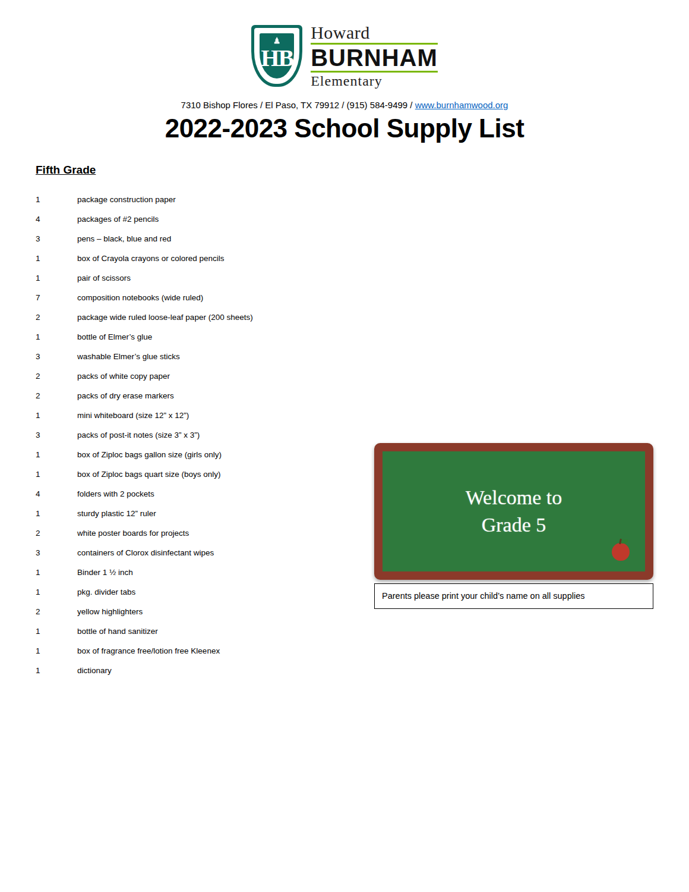HB
Howard
BURNHAM
Elementary
7310 Bishop Flores / El Paso, TX 79912 / (915) 584-9499 / www.burnhamwood.org
2022-2023 School Supply List
Fifth Grade
| 1 | package construction paper |
| 4 | packages of #2 pencils |
| 3 | pens – black, blue and red |
| 1 | box of Crayola crayons or colored pencils |
| 1 | pair of scissors |
| 7 | composition notebooks (wide ruled) |
| 2 | package wide ruled loose-leaf paper (200 sheets) |
| 1 | bottle of Elmer’s glue |
| 3 | washable Elmer’s glue sticks |
| 2 | packs of white copy paper |
| 2 | packs of dry erase markers |
| 1 | mini whiteboard (size 12” x 12”) |
| 3 | packs of post-it notes (size 3” x 3”) |
| 1 | box of Ziploc bags gallon size (girls only) |
| 1 | box of Ziploc bags quart size (boys only) |
| 4 | folders with 2 pockets |
| 1 | sturdy plastic 12” ruler |
| 2 | white poster boards for projects |
| 3 | containers of Clorox disinfectant wipes |
| 1 | Binder 1 ½ inch |
| 1 | pkg. divider tabs |
| 2 | yellow highlighters |
| 1 | bottle of hand sanitizer |
| 1 | box of fragrance free/lotion free Kleenex |
| 1 | dictionary |
Welcome to
Grade 5
Parents please print your child’s name on all supplies